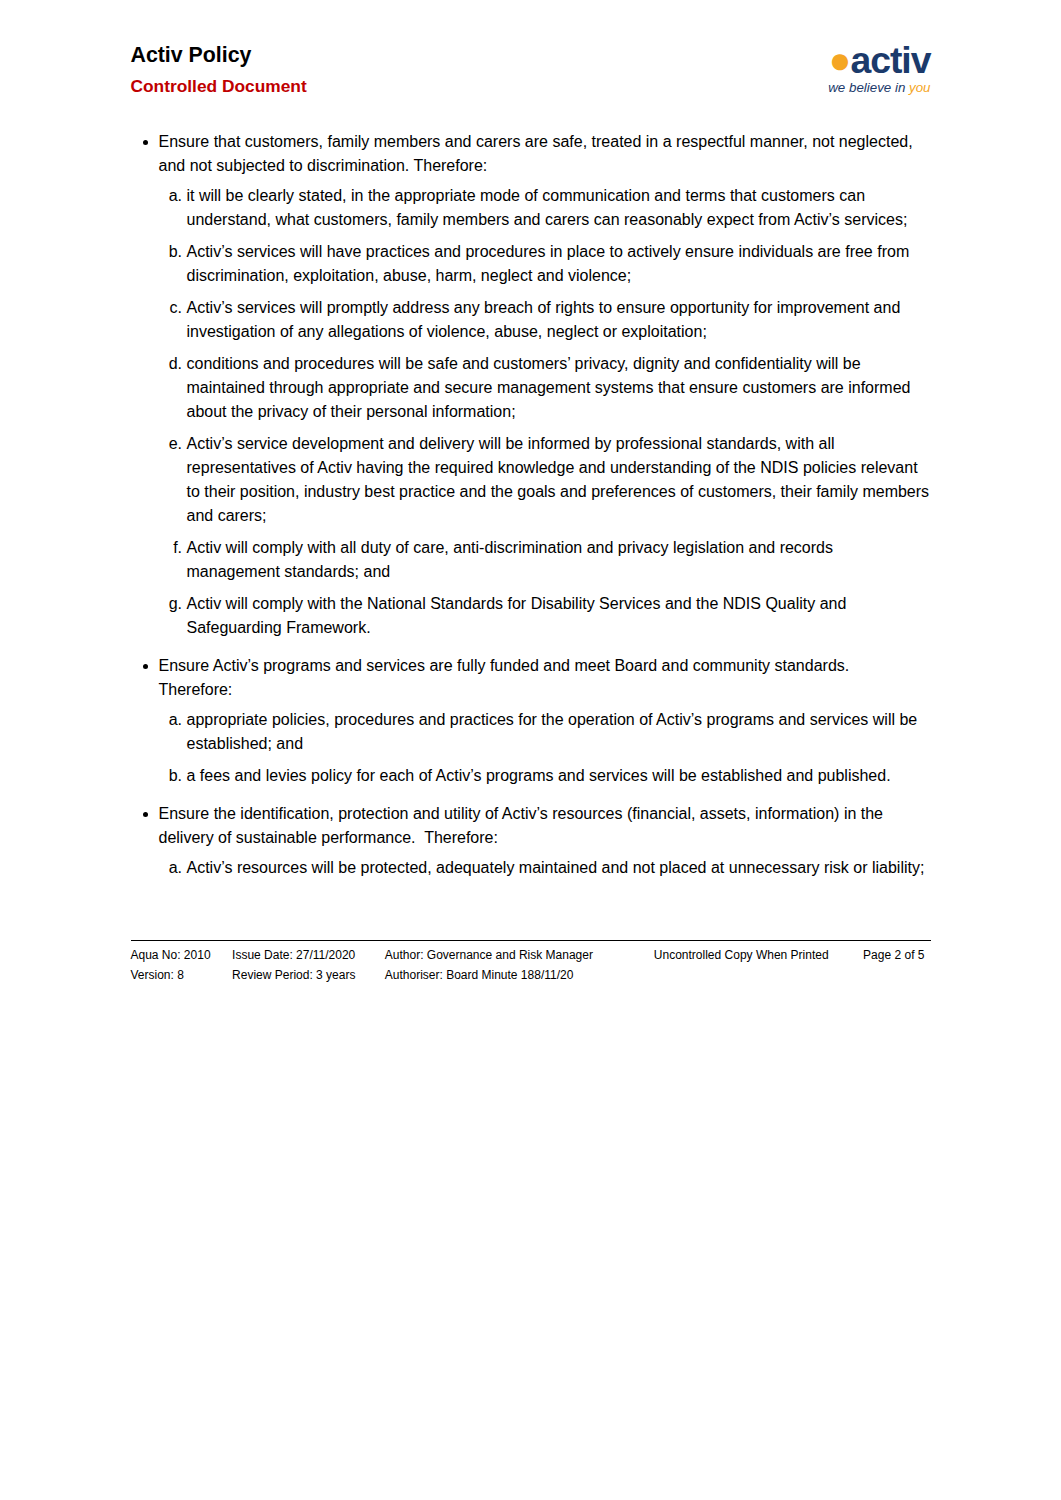Activ Policy
Controlled Document
●activ
we believe in you
Ensure that customers, family members and carers are safe, treated in a respectful manner, not neglected, and not subjected to discrimination. Therefore:
it will be clearly stated, in the appropriate mode of communication and terms that customers can understand, what customers, family members and carers can reasonably expect from Activ’s services;
Activ’s services will have practices and procedures in place to actively ensure individuals are free from discrimination, exploitation, abuse, harm, neglect and violence;
Activ’s services will promptly address any breach of rights to ensure opportunity for improvement and investigation of any allegations of violence, abuse, neglect or exploitation;
conditions and procedures will be safe and customers’ privacy, dignity and confidentiality will be maintained through appropriate and secure management systems that ensure customers are informed about the privacy of their personal information;
Activ’s service development and delivery will be informed by professional standards, with all representatives of Activ having the required knowledge and understanding of the NDIS policies relevant to their position, industry best practice and the goals and preferences of customers, their family members and carers;
Activ will comply with all duty of care, anti-discrimination and privacy legislation and records management standards; and
Activ will comply with the National Standards for Disability Services and the NDIS Quality and Safeguarding Framework.
Ensure Activ’s programs and services are fully funded and meet Board and community standards. Therefore:
appropriate policies, procedures and practices for the operation of Activ’s programs and services will be established; and
a fees and levies policy for each of Activ’s programs and services will be established and published.
Ensure the identification, protection and utility of Activ’s resources (financial, assets, information) in the delivery of sustainable performance. Therefore:
Activ’s resources will be protected, adequately maintained and not placed at unnecessary risk or liability;
| Aqua No: 2010 | Issue Date: 27/11/2020 | Author: Governance and Risk Manager | Uncontrolled Copy When Printed | Page 2 of 5 |
| Version: 8 | Review Period: 3 years | Authoriser: Board Minute 188/11/20 |